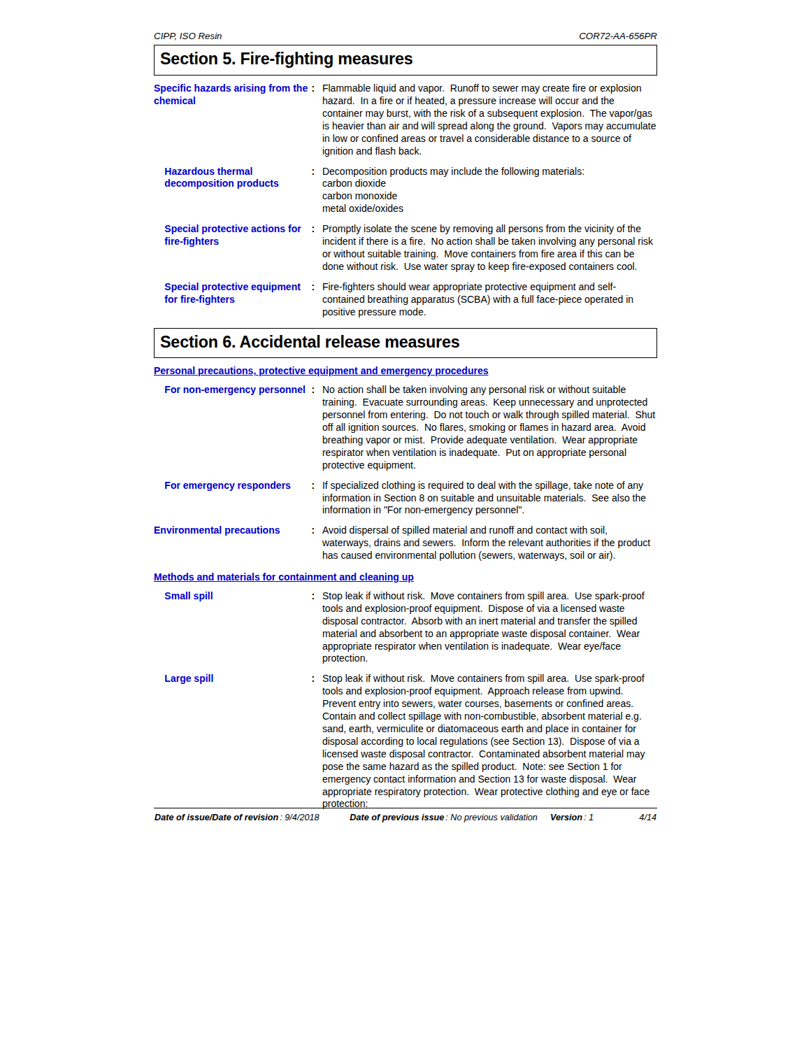CIPP, ISO Resin
COR72-AA-656PR
Section 5. Fire-fighting measures
| Specific hazards arising from the chemical | : | Flammable liquid and vapor. Runoff to sewer may create fire or explosion hazard. In a fire or if heated, a pressure increase will occur and the container may burst, with the risk of a subsequent explosion. The vapor/gas is heavier than air and will spread along the ground. Vapors may accumulate in low or confined areas or travel a considerable distance to a source of ignition and flash back. |
| Hazardous thermal decomposition products | : | Decomposition products may include the following materials: carbon dioxide carbon monoxide metal oxide/oxides |
| Special protective actions for fire-fighters | : | Promptly isolate the scene by removing all persons from the vicinity of the incident if there is a fire. No action shall be taken involving any personal risk or without suitable training. Move containers from fire area if this can be done without risk. Use water spray to keep fire-exposed containers cool. |
| Special protective equipment for fire-fighters | : | Fire-fighters should wear appropriate protective equipment and self-contained breathing apparatus (SCBA) with a full face-piece operated in positive pressure mode. |
Section 6. Accidental release measures
Personal precautions, protective equipment and emergency procedures
| For non-emergency personnel | : | No action shall be taken involving any personal risk or without suitable training. Evacuate surrounding areas. Keep unnecessary and unprotected personnel from entering. Do not touch or walk through spilled material. Shut off all ignition sources. No flares, smoking or flames in hazard area. Avoid breathing vapor or mist. Provide adequate ventilation. Wear appropriate respirator when ventilation is inadequate. Put on appropriate personal protective equipment. |
| For emergency responders | : | If specialized clothing is required to deal with the spillage, take note of any information in Section 8 on suitable and unsuitable materials. See also the information in "For non-emergency personnel". |
| Environmental precautions | : | Avoid dispersal of spilled material and runoff and contact with soil, waterways, drains and sewers. Inform the relevant authorities if the product has caused environmental pollution (sewers, waterways, soil or air). |
Methods and materials for containment and cleaning up
| Small spill | : | Stop leak if without risk. Move containers from spill area. Use spark-proof tools and explosion-proof equipment. Dispose of via a licensed waste disposal contractor. Absorb with an inert material and transfer the spilled material and absorbent to an appropriate waste disposal container. Wear appropriate respirator when ventilation is inadequate. Wear eye/face protection. |
| Large spill | : | Stop leak if without risk. Move containers from spill area. Use spark-proof tools and explosion-proof equipment. Approach release from upwind. Prevent entry into sewers, water courses, basements or confined areas. Contain and collect spillage with non-combustible, absorbent material e.g. sand, earth, vermiculite or diatomaceous earth and place in container for disposal according to local regulations (see Section 13). Dispose of via a licensed waste disposal contractor. Contaminated absorbent material may pose the same hazard as the spilled product. Note: see Section 1 for emergency contact information and Section 13 for waste disposal. Wear appropriate respiratory protection. Wear protective clothing and eye or face protection: |
| Date of issue/Date of revision | : 9/4/2018 | Date of previous issue | : No previous validation | Version | : 1 | 4/14 |